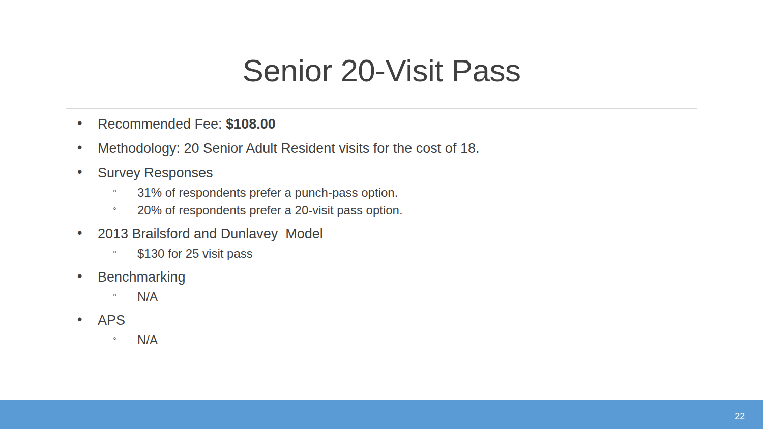Senior 20-Visit Pass
Recommended Fee: $108.00
Methodology: 20 Senior Adult Resident visits for the cost of 18.
Survey Responses
31% of respondents prefer a punch-pass option.
20% of respondents prefer a 20-visit pass option.
2013 Brailsford and Dunlavey Model
$130 for 25 visit pass
Benchmarking
N/A
APS
N/A
22